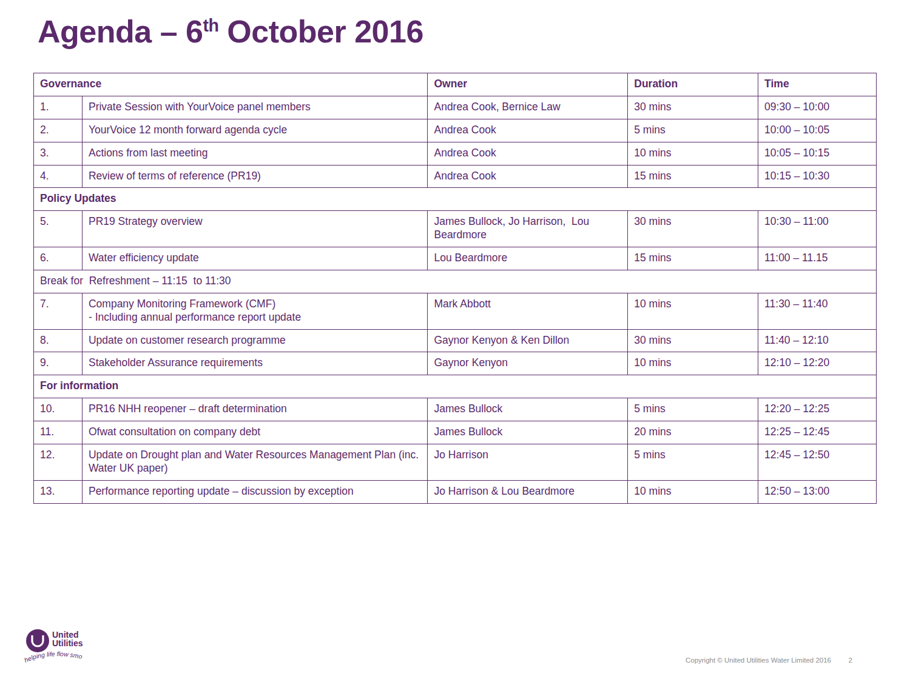Agenda – 6th October 2016
| Governance | Owner | Duration | Time |
| 1. | Private Session with YourVoice panel members | Andrea Cook, Bernice Law | 30 mins | 09:30 – 10:00 |
| 2. | YourVoice 12 month forward agenda cycle | Andrea Cook | 5 mins | 10:00 – 10:05 |
| 3. | Actions from last meeting | Andrea Cook | 10 mins | 10:05 – 10:15 |
| 4. | Review of terms of reference (PR19) | Andrea Cook | 15 mins | 10:15 – 10:30 |
| Policy Updates |
| 5. | PR19 Strategy overview | James Bullock, Jo Harrison, Lou Beardmore | 30 mins | 10:30 – 11:00 |
| 6. | Water efficiency update | Lou Beardmore | 15 mins | 11:00 – 11.15 |
| Break for Refreshment – 11:15 to 11:30 |
| 7. | Company Monitoring Framework (CMF) - Including annual performance report update | Mark Abbott | 10 mins | 11:30 – 11:40 |
| 8. | Update on customer research programme | Gaynor Kenyon & Ken Dillon | 30 mins | 11:40 – 12:10 |
| 9. | Stakeholder Assurance requirements | Gaynor Kenyon | 10 mins | 12:10 – 12:20 |
| For information |
| 10. | PR16 NHH reopener – draft determination | James Bullock | 5 mins | 12:20 – 12:25 |
| 11. | Ofwat consultation on company debt | James Bullock | 20 mins | 12:25 – 12:45 |
| 12. | Update on Drought plan and Water Resources Management Plan (inc. Water UK paper) | Jo Harrison | 5 mins | 12:45 – 12:50 |
| 13. | Performance reporting update – discussion by exception | Jo Harrison & Lou Beardmore | 10 mins | 12:50 – 13:00 |
United Utilities helping life flow smoothly
Copyright © United Utilities Water Limited 2016
2